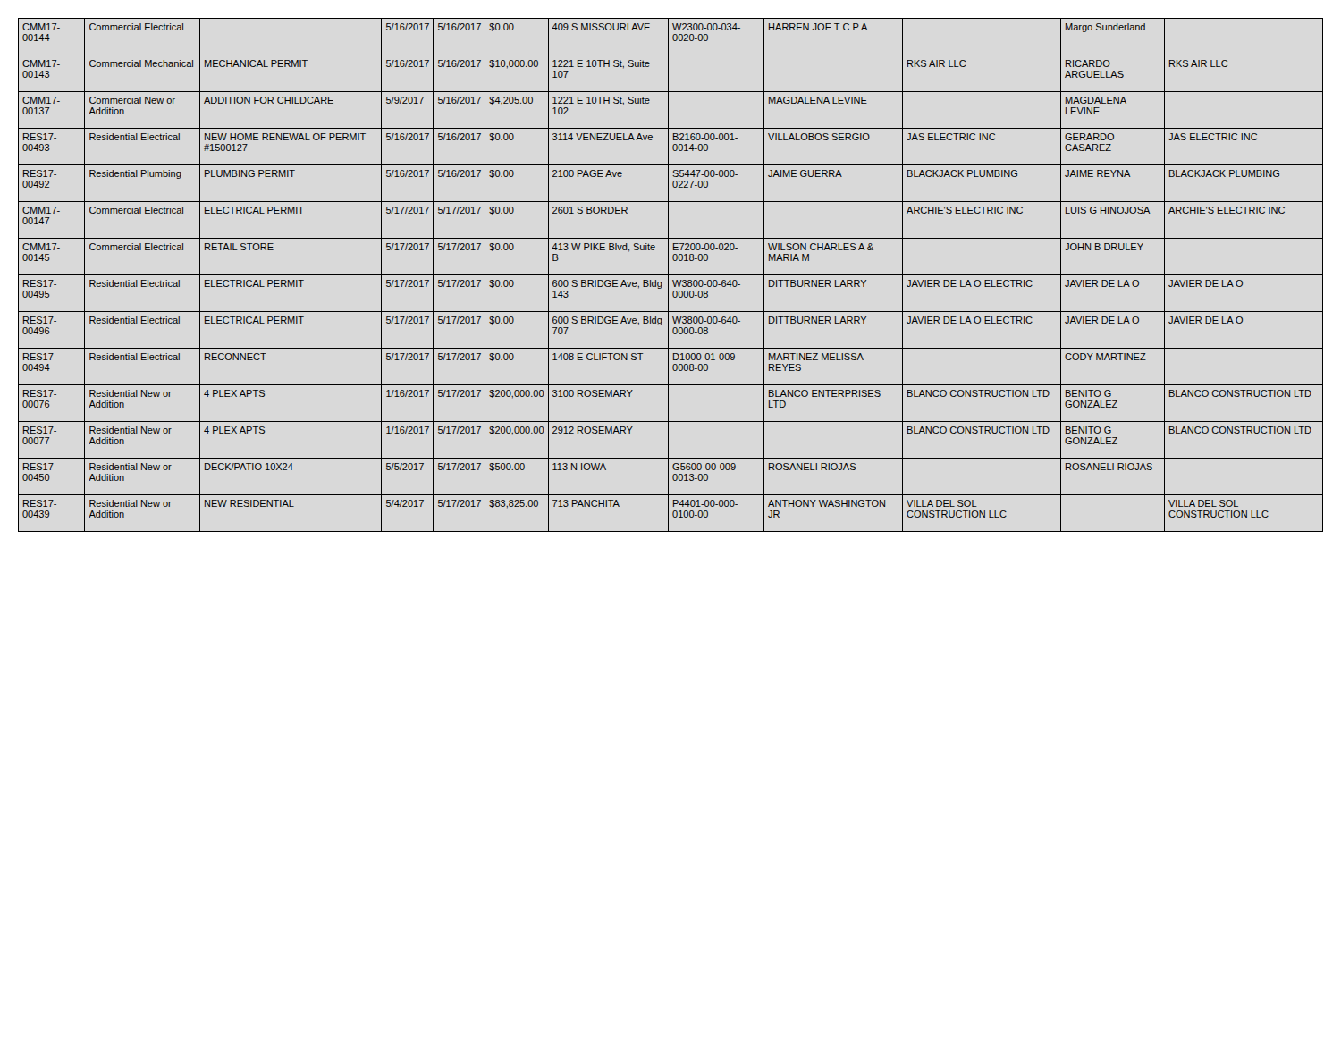| CMM17-00144 | Commercial Electrical | | 5/16/2017 | 5/16/2017 | $0.00 | 409 S MISSOURI AVE | W2300-00-034-0020-00 | HARREN JOE T C P A | | Margo Sunderland | |
| CMM17-00143 | Commercial Mechanical | MECHANICAL PERMIT | 5/16/2017 | 5/16/2017 | $10,000.00 | 1221 E 10TH St, Suite 107 | | | RKS AIR LLC | RICARDO ARGUELLAS | RKS AIR LLC |
| CMM17-00137 | Commercial New or Addition | ADDITION FOR CHILDCARE | 5/9/2017 | 5/16/2017 | $4,205.00 | 1221 E 10TH St, Suite 102 | | MAGDALENA LEVINE | | MAGDALENA LEVINE | |
| RES17-00493 | Residential Electrical | NEW HOME RENEWAL OF PERMIT #1500127 | 5/16/2017 | 5/16/2017 | $0.00 | 3114 VENEZUELA Ave | B2160-00-001-0014-00 | VILLALOBOS SERGIO | JAS ELECTRIC INC | GERARDO CASAREZ | JAS ELECTRIC INC |
| RES17-00492 | Residential Plumbing | PLUMBING PERMIT | 5/16/2017 | 5/16/2017 | $0.00 | 2100 PAGE Ave | S5447-00-000-0227-00 | JAIME GUERRA | BLACKJACK PLUMBING | JAIME REYNA | BLACKJACK PLUMBING |
| CMM17-00147 | Commercial Electrical | ELECTRICAL PERMIT | 5/17/2017 | 5/17/2017 | $0.00 | 2601 S BORDER | | | ARCHIE'S ELECTRIC INC | LUIS G HINOJOSA | ARCHIE'S ELECTRIC INC |
| CMM17-00145 | Commercial Electrical | RETAIL STORE | 5/17/2017 | 5/17/2017 | $0.00 | 413 W PIKE Blvd, Suite B | E7200-00-020-0018-00 | WILSON CHARLES A & MARIA M | | JOHN B DRULEY | |
| RES17-00495 | Residential Electrical | ELECTRICAL PERMIT | 5/17/2017 | 5/17/2017 | $0.00 | 600 S BRIDGE Ave, Bldg 143 | W3800-00-640-0000-08 | DITTBURNER LARRY | JAVIER DE LA O ELECTRIC | JAVIER DE LA O | JAVIER DE LA O |
| RES17-00496 | Residential Electrical | ELECTRICAL PERMIT | 5/17/2017 | 5/17/2017 | $0.00 | 600 S BRIDGE Ave, Bldg 707 | W3800-00-640-0000-08 | DITTBURNER LARRY | JAVIER DE LA O ELECTRIC | JAVIER DE LA O | JAVIER DE LA O |
| RES17-00494 | Residential Electrical | RECONNECT | 5/17/2017 | 5/17/2017 | $0.00 | 1408 E CLIFTON ST | D1000-01-009-0008-00 | MARTINEZ MELISSA REYES | | CODY MARTINEZ | |
| RES17-00076 | Residential New or Addition | 4 PLEX APTS | 1/16/2017 | 5/17/2017 | $200,000.00 | 3100 ROSEMARY | | BLANCO ENTERPRISES LTD | BLANCO CONSTRUCTION LTD | BENITO G GONZALEZ | BLANCO CONSTRUCTION LTD |
| RES17-00077 | Residential New or Addition | 4 PLEX APTS | 1/16/2017 | 5/17/2017 | $200,000.00 | 2912 ROSEMARY | | | BLANCO CONSTRUCTION LTD | BENITO G GONZALEZ | BLANCO CONSTRUCTION LTD |
| RES17-00450 | Residential New or Addition | DECK/PATIO 10X24 | 5/5/2017 | 5/17/2017 | $500.00 | 113 N IOWA | G5600-00-009-0013-00 | ROSANELI RIOJAS | | ROSANELI RIOJAS | |
| RES17-00439 | Residential New or Addition | NEW RESIDENTIAL | 5/4/2017 | 5/17/2017 | $83,825.00 | 713 PANCHITA | P4401-00-000-0100-00 | ANTHONY WASHINGTON JR | VILLA DEL SOL CONSTRUCTION LLC | | VILLA DEL SOL CONSTRUCTION LLC |